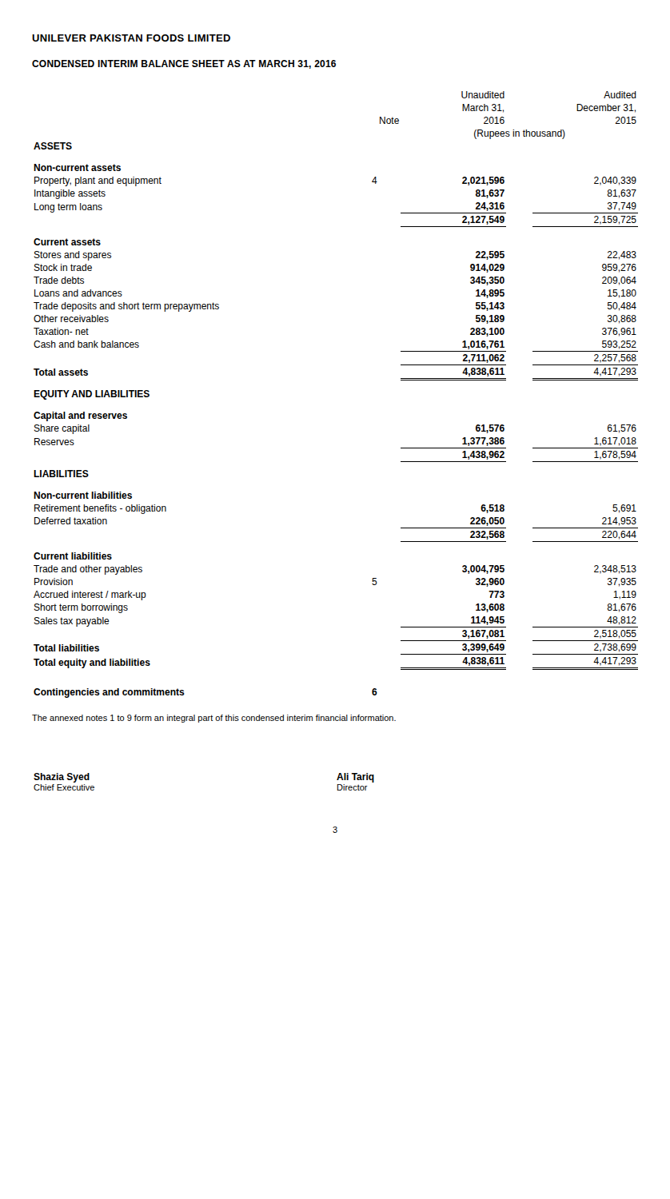UNILEVER PAKISTAN FOODS LIMITED
CONDENSED INTERIM BALANCE SHEET AS AT MARCH 31, 2016
| | | Unaudited | | Audited |
| | | March 31, | | December 31, |
| | Note | 2016 | | 2015 |
| | | (Rupees in thousand) |
| ASSETS | | | | |
| Non-current assets | | | | |
| Property, plant and equipment | 4 | 2,021,596 | | 2,040,339 |
| Intangible assets | | 81,637 | | 81,637 |
| Long term loans | | 24,316 | | 37,749 |
| | | 2,127,549 | | 2,159,725 |
| Current assets | | | | |
| Stores and spares | | 22,595 | | 22,483 |
| Stock in trade | | 914,029 | | 959,276 |
| Trade debts | | 345,350 | | 209,064 |
| Loans and advances | | 14,895 | | 15,180 |
| Trade deposits and short term prepayments | | 55,143 | | 50,484 |
| Other receivables | | 59,189 | | 30,868 |
| Taxation- net | | 283,100 | | 376,961 |
| Cash and bank balances | | 1,016,761 | | 593,252 |
| | | 2,711,062 | | 2,257,568 |
| Total assets | | 4,838,611 | | 4,417,293 |
| EQUITY AND LIABILITIES | | | | |
| Capital and reserves | | | | |
| Share capital | | 61,576 | | 61,576 |
| Reserves | | 1,377,386 | | 1,617,018 |
| | | 1,438,962 | | 1,678,594 |
| LIABILITIES | | | | |
| Non-current liabilities | | | | |
| Retirement benefits - obligation | | 6,518 | | 5,691 |
| Deferred taxation | | 226,050 | | 214,953 |
| | | 232,568 | | 220,644 |
| Current liabilities | | | | |
| Trade and other payables | | 3,004,795 | | 2,348,513 |
| Provision | 5 | 32,960 | | 37,935 |
| Accrued interest / mark-up | | 773 | | 1,119 |
| Short term borrowings | | 13,608 | | 81,676 |
| Sales tax payable | | 114,945 | | 48,812 |
| | | 3,167,081 | | 2,518,055 |
| Total liabilities | | 3,399,649 | | 2,738,699 |
| Total equity and liabilities | | 4,838,611 | | 4,417,293 |
| Contingencies and commitments | 6 | | | |
The annexed notes 1 to 9 form an integral part of this condensed interim financial information.
| Shazia Syed Chief Executive | Ali Tariq Director |
3